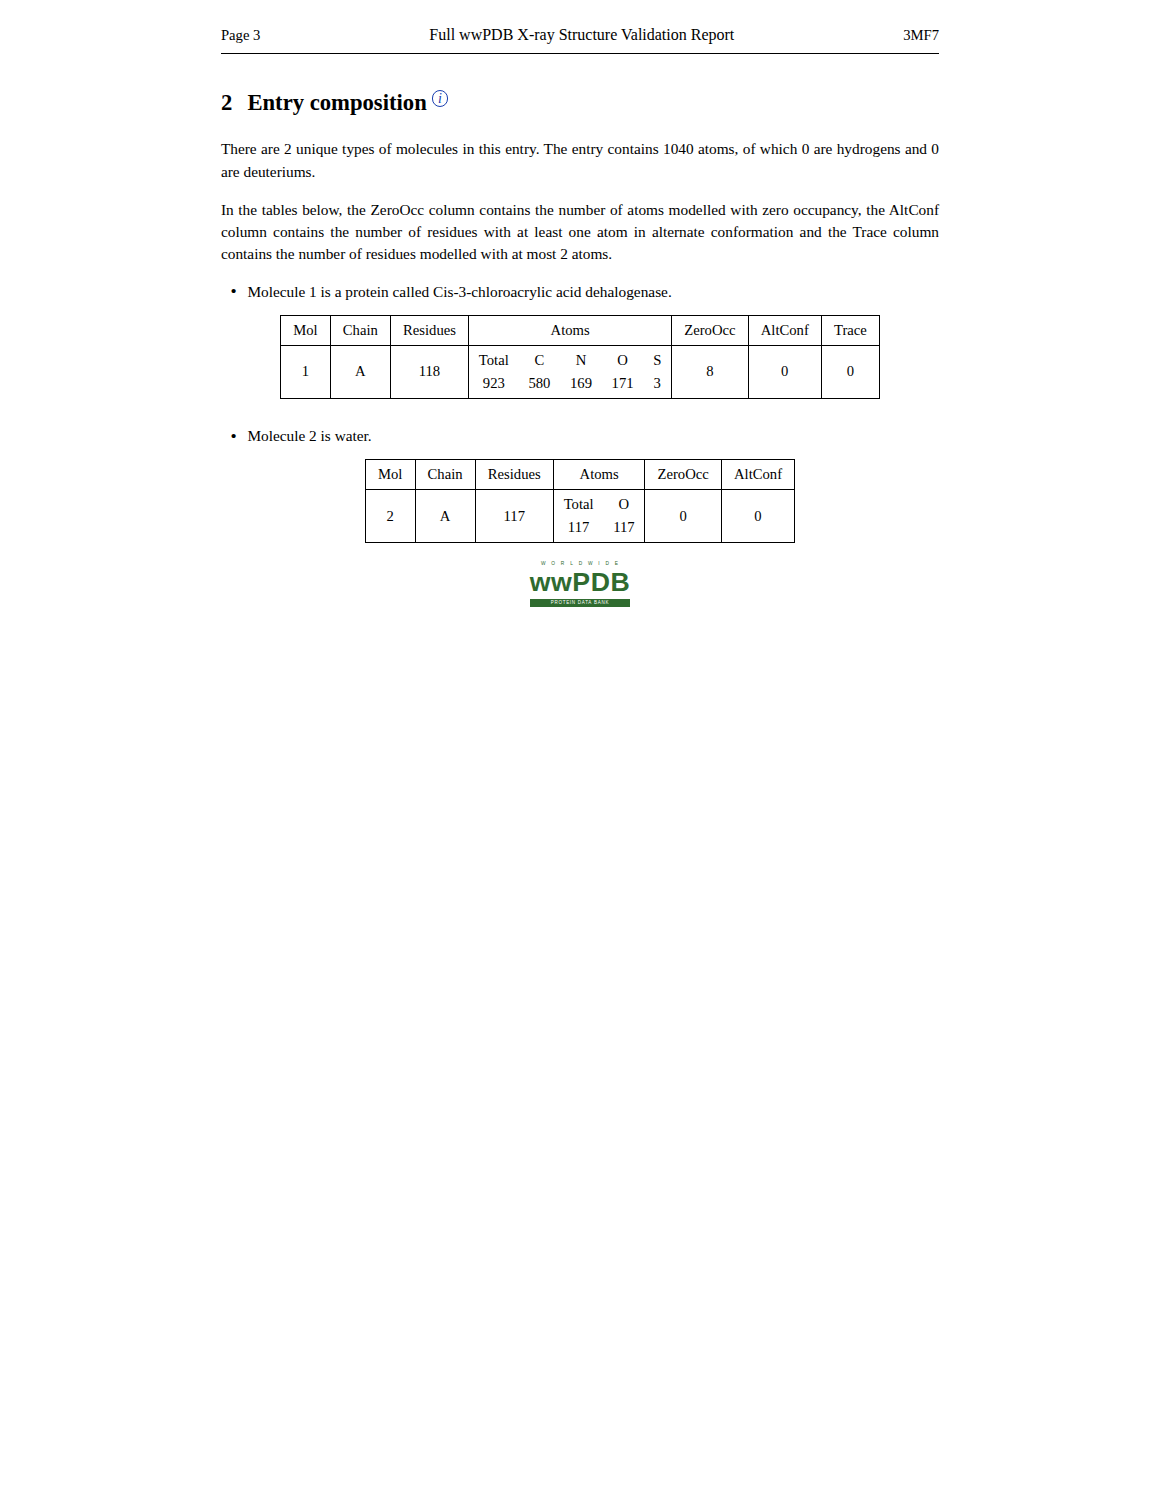Page 3
Full wwPDB X-ray Structure Validation Report
3MF7
2 Entry compositioni
There are 2 unique types of molecules in this entry. The entry contains 1040 atoms, of which 0 are hydrogens and 0 are deuteriums.
In the tables below, the ZeroOcc column contains the number of atoms modelled with zero occupancy, the AltConf column contains the number of residues with at least one atom in alternate conformation and the Trace column contains the number of residues modelled with at most 2 atoms.
Molecule 1 is a protein called Cis-3-chloroacrylic acid dehalogenase.
| Mol | Chain | Residues | Atoms | ZeroOcc | AltConf | Trace |
| --- | --- | --- | --- | --- | --- | --- |
| 1 | A | 118 | / Total / C / N / O / S / / 923 / 580 / 169 / 171 / 3 / | 8 | 0 | 0 |
Molecule 2 is water.
| Mol | Chain | Residues | Atoms | ZeroOcc | AltConf |
| --- | --- | --- | --- | --- | --- |
| 2 | A | 117 | / Total / O / / 117 / 117 / | 0 | 0 |
W O R L D W I D E
ww PDB
PROTEIN DATA BANK